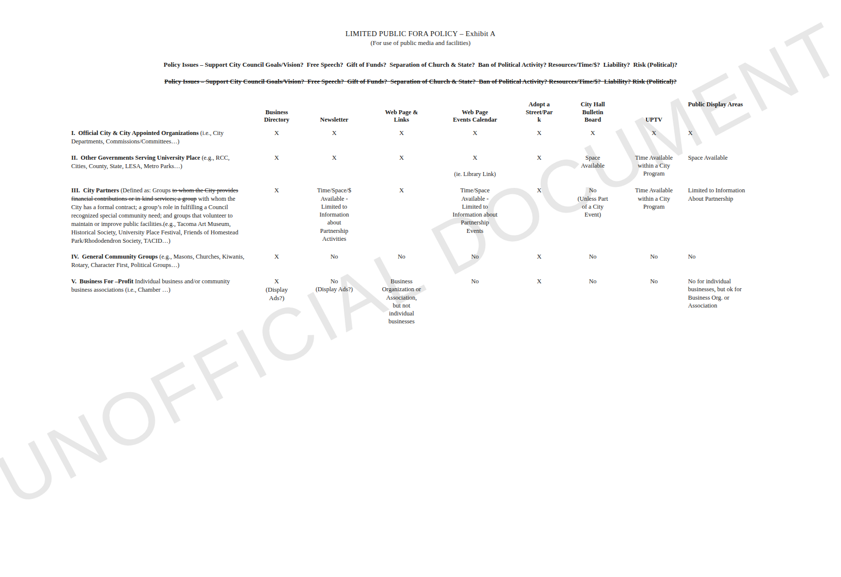UNOFFICIAL DOCUMENT
LIMITED PUBLIC FORA POLICY – Exhibit A
(For use of public media and facilities)
Policy Issues – Support City Council Goals/Vision? Free Speech? Gift of Funds? Separation of Church & State? Ban of Political Activity? Resources/Time/$? Liability? Risk (Political)?
Policy Issues – Support City Council Goals/Vision? Free Speech? Gift of Funds? Separation of Church & State? Ban of Political Activity? Resources/Time/$? Liability? Risk (Political)?
| | Business Directory | Newsletter | Web Page & Links | Web Page Events Calendar | Adopt a Street/Par k | City Hall Bulletin Board | UPTV | Public Display Areas |
| --- | --- | --- | --- | --- | --- | --- | --- | --- |
| I. Official City & City Appointed Organizations (i.e., City Departments, Commissions/Committees…) | X | X | X | X | X | X | X | X |
| II. Other Governments Serving University Place (e.g., RCC, Cities, County, State, LESA, Metro Parks…) | X | X | X | X (ie. Library Link) | X | Space Available | Time Available within a City Program | Space Available |
| III. City Partners (Defined as: Groups to whom the City provides financial contributions or in-kind services; a group with whom the City has a formal contract; a group’s role in fulfilling a Council recognized special community need; and groups that volunteer to maintain or improve public facilities.(e.g., Tacoma Art Museum, Historical Society, University Place Festival, Friends of Homestead Park/Rhododendron Society, TACID…) | X | Time/Space/$ Available - Limited to Information about Partnership Activities | X | Time/Space Available - Limited to Information about Partnership Events | X | No (Unless Part of a City Event) | Time Available within a City Program | Limited to Information About Partnership |
| IV. General Community Groups (e.g., Masons, Churches, Kiwanis, Rotary, Character First, Political Groups…) | X | No | No | No | X | No | No | No |
| V. Business For –Profit Individual business and/or community business associations (i.e., Chamber …) | X (Display Ads?) | No (Display Ads?) | Business Organization or Association, but not individual businesses | No | X | No | No | No for individual businesses, but ok for Business Org. or Association |